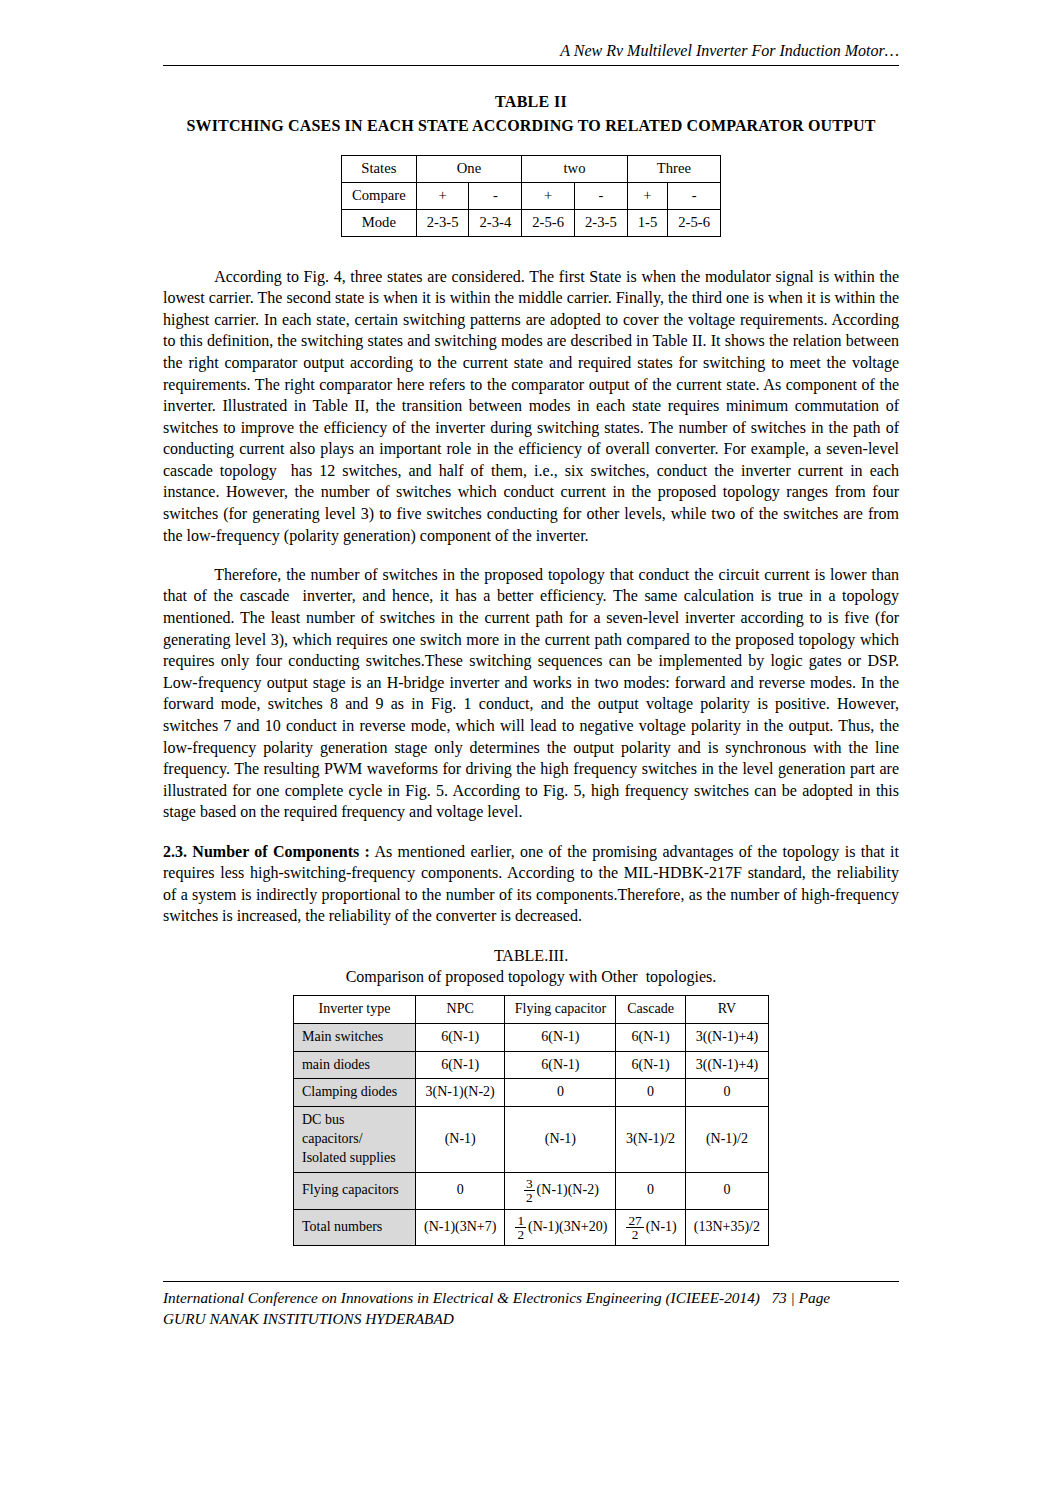A New Rv Multilevel Inverter For Induction Motor…
TABLE II
SWITCHING CASES IN EACH STATE ACCORDING TO RELATED COMPARATOR OUTPUT
| States | One | two | Three |
| --- | --- | --- | --- |
| Compare | + | - | + | - | + | - |
| Mode | 2-3-5 | 2-3-4 | 2-5-6 | 2-3-5 | 1-5 | 2-5-6 |
According to Fig. 4, three states are considered. The first State is when the modulator signal is within the lowest carrier. The second state is when it is within the middle carrier. Finally, the third one is when it is within the highest carrier. In each state, certain switching patterns are adopted to cover the voltage requirements. According to this definition, the switching states and switching modes are described in Table II. It shows the relation between the right comparator output according to the current state and required states for switching to meet the voltage requirements. The right comparator here refers to the comparator output of the current state. As component of the inverter. Illustrated in Table II, the transition between modes in each state requires minimum commutation of switches to improve the efficiency of the inverter during switching states. The number of switches in the path of conducting current also plays an important role in the efficiency of overall converter. For example, a seven-level cascade topology has 12 switches, and half of them, i.e., six switches, conduct the inverter current in each instance. However, the number of switches which conduct current in the proposed topology ranges from four switches (for generating level 3) to five switches conducting for other levels, while two of the switches are from the low-frequency (polarity generation) component of the inverter.
Therefore, the number of switches in the proposed topology that conduct the circuit current is lower than that of the cascade inverter, and hence, it has a better efficiency. The same calculation is true in a topology mentioned. The least number of switches in the current path for a seven-level inverter according to is five (for generating level 3), which requires one switch more in the current path compared to the proposed topology which requires only four conducting switches.These switching sequences can be implemented by logic gates or DSP. Low-frequency output stage is an H-bridge inverter and works in two modes: forward and reverse modes. In the forward mode, switches 8 and 9 as in Fig. 1 conduct, and the output voltage polarity is positive. However, switches 7 and 10 conduct in reverse mode, which will lead to negative voltage polarity in the output. Thus, the low-frequency polarity generation stage only determines the output polarity and is synchronous with the line frequency. The resulting PWM waveforms for driving the high frequency switches in the level generation part are illustrated for one complete cycle in Fig. 5. According to Fig. 5, high frequency switches can be adopted in this stage based on the required frequency and voltage level.
2.3. Number of Components : As mentioned earlier, one of the promising advantages of the topology is that it requires less high-switching-frequency components. According to the MIL-HDBK-217F standard, the reliability of a system is indirectly proportional to the number of its components.Therefore, as the number of high-frequency switches is increased, the reliability of the converter is decreased.
TABLE.III. Comparison of proposed topology with Other topologies.
| Inverter type | NPC | Flying capacitor | Cascade | RV |
| --- | --- | --- | --- | --- |
| Main switches | 6(N-1) | 6(N-1) | 6(N-1) | 3((N-1)+4) |
| main diodes | 6(N-1) | 6(N-1) | 6(N-1) | 3((N-1)+4) |
| Clamping diodes | 3(N-1)(N-2) | 0 | 0 | 0 |
| DC bus capacitors/ Isolated supplies | (N-1) | (N-1) | 3(N-1)/2 | (N-1)/2 |
| Flying capacitors | 0 | 3 2 (N-1)(N-2) | 0 | 0 |
| Total numbers | (N-1)(3N+7) | 1 2 (N-1)(3N+20) | 27 2 (N-1) | (13N+35)/2 |
International Conference on Innovations in Electrical & Electronics Engineering (ICIEEE-2014) 73 | Page
GURU NANAK INSTITUTIONS HYDERABAD